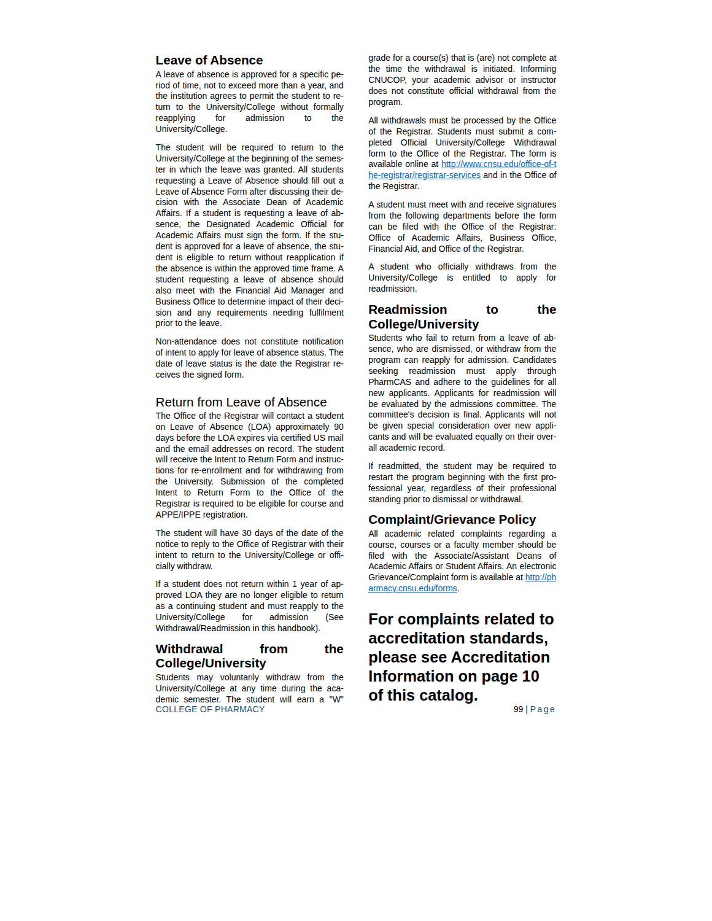Leave of Absence
A leave of absence is approved for a specific period of time, not to exceed more than a year, and the institution agrees to permit the student to return to the University/College without formally reapplying for admission to the University/College.
The student will be required to return to the University/College at the beginning of the semester in which the leave was granted. All students requesting a Leave of Absence should fill out a Leave of Absence Form after discussing their decision with the Associate Dean of Academic Affairs. If a student is requesting a leave of absence, the Designated Academic Official for Academic Affairs must sign the form. If the student is approved for a leave of absence, the student is eligible to return without reapplication if the absence is within the approved time frame. A student requesting a leave of absence should also meet with the Financial Aid Manager and Business Office to determine impact of their decision and any requirements needing fulfilment prior to the leave.
Non-attendance does not constitute notification of intent to apply for leave of absence status. The date of leave status is the date the Registrar receives the signed form.
Return from Leave of Absence
The Office of the Registrar will contact a student on Leave of Absence (LOA) approximately 90 days before the LOA expires via certified US mail and the email addresses on record. The student will receive the Intent to Return Form and instructions for re-enrollment and for withdrawing from the University. Submission of the completed Intent to Return Form to the Office of the Registrar is required to be eligible for course and APPE/IPPE registration.
The student will have 30 days of the date of the notice to reply to the Office of Registrar with their intent to return to the University/College or officially withdraw.
If a student does not return within 1 year of approved LOA they are no longer eligible to return as a continuing student and must reapply to the University/College for admission (See Withdrawal/Readmission in this handbook).
Withdrawal from the College/University
Students may voluntarily withdraw from the University/College at any time during the academic semester. The student will earn a "W" grade for a course(s) that is (are) not complete at the time the withdrawal is initiated. Informing CNUCOP, your academic advisor or instructor does not constitute official withdrawal from the program.
All withdrawals must be processed by the Office of the Registrar. Students must submit a completed Official University/College Withdrawal form to the Office of the Registrar. The form is available online at http://www.cnsu.edu/office-of-the-registrar/registrar-services and in the Office of the Registrar.
A student must meet with and receive signatures from the following departments before the form can be filed with the Office of the Registrar: Office of Academic Affairs, Business Office, Financial Aid, and Office of the Registrar.
A student who officially withdraws from the University/College is entitled to apply for readmission.
Readmission to the College/University
Students who fail to return from a leave of absence, who are dismissed, or withdraw from the program can reapply for admission. Candidates seeking readmission must apply through PharmCAS and adhere to the guidelines for all new applicants. Applicants for readmission will be evaluated by the admissions committee. The committee's decision is final. Applicants will not be given special consideration over new applicants and will be evaluated equally on their overall academic record.
If readmitted, the student may be required to restart the program beginning with the first professional year, regardless of their professional standing prior to dismissal or withdrawal.
Complaint/Grievance Policy
All academic related complaints regarding a course, courses or a faculty member should be filed with the Associate/Assistant Deans of Academic Affairs or Student Affairs. An electronic Grievance/Complaint form is available at http://pharmacy.cnsu.edu/forms.
For complaints related to accreditation standards, please see Accreditation Information on page 10 of this catalog.
COLLEGE OF PHARMACY
99 | Page